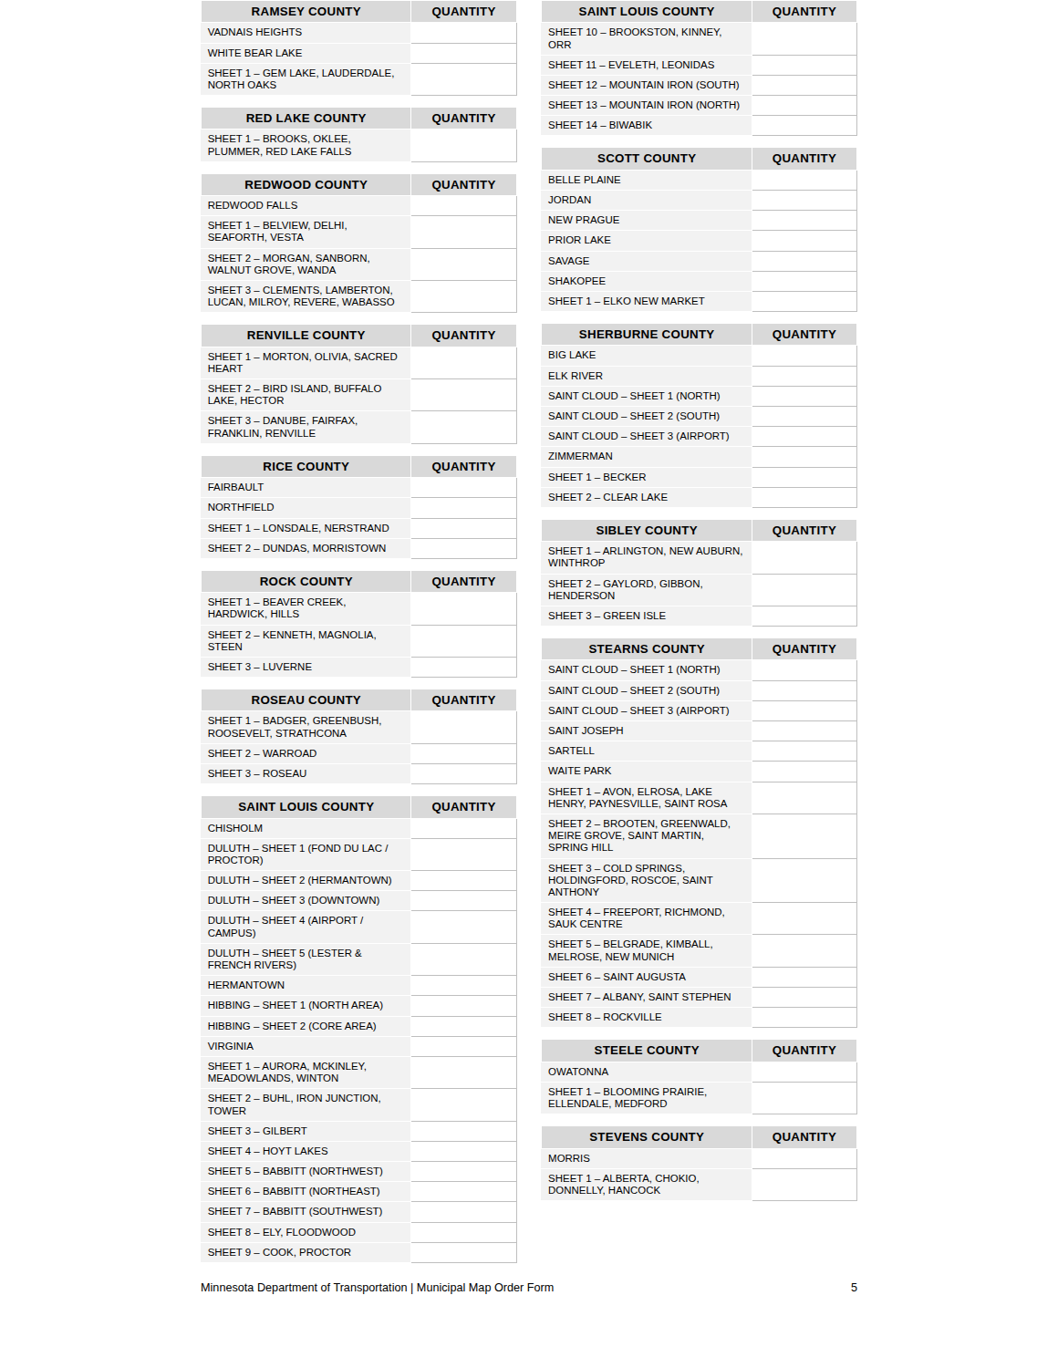| RAMSEY COUNTY | QUANTITY |
| --- | --- |
| VADNAIS HEIGHTS | |
| WHITE BEAR LAKE | |
| SHEET 1 – GEM LAKE, LAUDERDALE, NORTH OAKS | |
| RED LAKE COUNTY | QUANTITY |
| --- | --- |
| SHEET 1 – BROOKS, OKLEE, PLUMMER, RED LAKE FALLS | |
| REDWOOD COUNTY | QUANTITY |
| --- | --- |
| REDWOOD FALLS | |
| SHEET 1 – BELVIEW, DELHI, SEAFORTH, VESTA | |
| SHEET 2 – MORGAN, SANBORN, WALNUT GROVE, WANDA | |
| SHEET 3 – CLEMENTS, LAMBERTON, LUCAN, MILROY, REVERE, WABASSO | |
| RENVILLE COUNTY | QUANTITY |
| --- | --- |
| SHEET 1 – MORTON, OLIVIA, SACRED HEART | |
| SHEET 2 – BIRD ISLAND, BUFFALO LAKE, HECTOR | |
| SHEET 3 – DANUBE, FAIRFAX, FRANKLIN, RENVILLE | |
| RICE COUNTY | QUANTITY |
| --- | --- |
| FAIRBAULT | |
| NORTHFIELD | |
| SHEET 1 – LONSDALE, NERSTRAND | |
| SHEET 2 – DUNDAS, MORRISTOWN | |
| ROCK COUNTY | QUANTITY |
| --- | --- |
| SHEET 1 – BEAVER CREEK, HARDWICK, HILLS | |
| SHEET 2 – KENNETH, MAGNOLIA, STEEN | |
| SHEET 3 – LUVERNE | |
| ROSEAU COUNTY | QUANTITY |
| --- | --- |
| SHEET 1 – BADGER, GREENBUSH, ROOSEVELT, STRATHCONA | |
| SHEET 2 – WARROAD | |
| SHEET 3 – ROSEAU | |
| SAINT LOUIS COUNTY | QUANTITY |
| --- | --- |
| CHISHOLM | |
| DULUTH – SHEET 1 (FOND DU LAC / PROCTOR) | |
| DULUTH – SHEET 2 (HERMANTOWN) | |
| DULUTH – SHEET 3 (DOWNTOWN) | |
| DULUTH – SHEET 4 (AIRPORT / CAMPUS) | |
| DULUTH – SHEET 5 (LESTER & FRENCH RIVERS) | |
| HERMANTOWN | |
| HIBBING – SHEET 1 (NORTH AREA) | |
| HIBBING – SHEET 2 (CORE AREA) | |
| VIRGINIA | |
| SHEET 1 – AURORA, M C KINLEY, MEADOWLANDS, WINTON | |
| SHEET 2 – BUHL, IRON JUNCTION, TOWER | |
| SHEET 3 – GILBERT | |
| SHEET 4 – HOYT LAKES | |
| SHEET 5 – BABBITT (NORTHWEST) | |
| SHEET 6 – BABBITT (NORTHEAST) | |
| SHEET 7 – BABBITT (SOUTHWEST) | |
| SHEET 8 – ELY, FLOODWOOD | |
| SHEET 9 – COOK, PROCTOR | |
| SAINT LOUIS COUNTY | QUANTITY |
| --- | --- |
| SHEET 10 – BROOKSTON, KINNEY, ORR | |
| SHEET 11 – EVELETH, LEONIDAS | |
| SHEET 12 – MOUNTAIN IRON (SOUTH) | |
| SHEET 13 – MOUNTAIN IRON (NORTH) | |
| SHEET 14 – BIWABIK | |
| SCOTT COUNTY | QUANTITY |
| --- | --- |
| BELLE PLAINE | |
| JORDAN | |
| NEW PRAGUE | |
| PRIOR LAKE | |
| SAVAGE | |
| SHAKOPEE | |
| SHEET 1 – ELKO NEW MARKET | |
| SHERBURNE COUNTY | QUANTITY |
| --- | --- |
| BIG LAKE | |
| ELK RIVER | |
| SAINT CLOUD – SHEET 1 (NORTH) | |
| SAINT CLOUD – SHEET 2 (SOUTH) | |
| SAINT CLOUD – SHEET 3 (AIRPORT) | |
| ZIMMERMAN | |
| SHEET 1 – BECKER | |
| SHEET 2 – CLEAR LAKE | |
| SIBLEY COUNTY | QUANTITY |
| --- | --- |
| SHEET 1 – ARLINGTON, NEW AUBURN, WINTHROP | |
| SHEET 2 – GAYLORD, GIBBON, HENDERSON | |
| SHEET 3 – GREEN ISLE | |
| STEARNS COUNTY | QUANTITY |
| --- | --- |
| SAINT CLOUD – SHEET 1 (NORTH) | |
| SAINT CLOUD – SHEET 2 (SOUTH) | |
| SAINT CLOUD – SHEET 3 (AIRPORT) | |
| SAINT JOSEPH | |
| SARTELL | |
| WAITE PARK | |
| SHEET 1 – AVON, ELROSA, LAKE HENRY, PAYNESVILLE, SAINT ROSA | |
| SHEET 2 – BROOTEN, GREENWALD, MEIRE GROVE, SAINT MARTIN, SPRING HILL | |
| SHEET 3 – COLD SPRINGS, HOLDINGFORD, ROSCOE, SAINT ANTHONY | |
| SHEET 4 – FREEPORT, RICHMOND, SAUK CENTRE | |
| SHEET 5 – BELGRADE, KIMBALL, MELROSE, NEW MUNICH | |
| SHEET 6 – SAINT AUGUSTA | |
| SHEET 7 – ALBANY, SAINT STEPHEN | |
| SHEET 8 – ROCKVILLE | |
| STEELE COUNTY | QUANTITY |
| --- | --- |
| OWATONNA | |
| SHEET 1 – BLOOMING PRAIRIE, ELLENDALE, MEDFORD | |
| STEVENS COUNTY | QUANTITY |
| --- | --- |
| MORRIS | |
| SHEET 1 – ALBERTA, CHOKIO, DONNELLY, HANCOCK | |
Minnesota Department of Transportation | Municipal Map Order Form 5